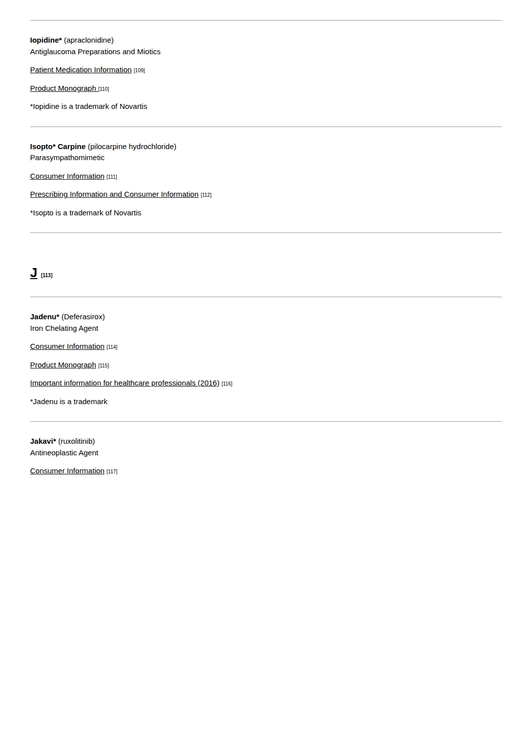Iopidine* (apraclonidine)
Antiglaucoma Preparations and Miotics
Patient Medication Information [109]
Product Monograph [110]
*Iopidine is a trademark of Novartis
Isopto* Carpine (pilocarpine hydrochloride)
Parasympathomimetic
Consumer Information [111]
Prescribing Information and Consumer Information [112]
*Isopto is a trademark of Novartis
J [113]
Jadenu* (Deferasirox)
Iron Chelating Agent
Consumer Information [114]
Product Monograph [115]
Important information for healthcare professionals (2016) [116]
*Jadenu is a trademark
Jakavi* (ruxolitinib)
Antineoplastic Agent
Consumer Information [117]